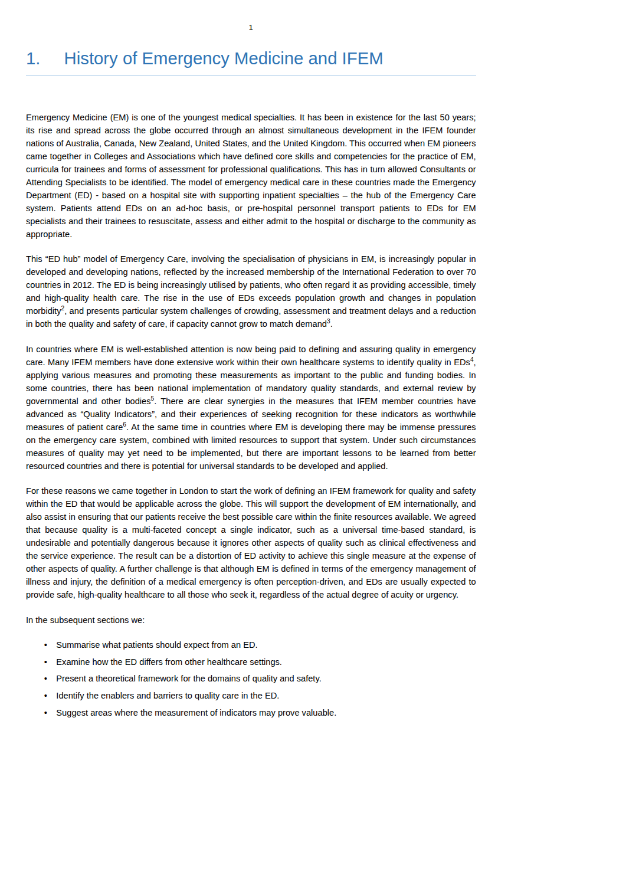1
1. History of Emergency Medicine and IFEM
Emergency Medicine (EM) is one of the youngest medical specialties. It has been in existence for the last 50 years; its rise and spread across the globe occurred through an almost simultaneous development in the IFEM founder nations of Australia, Canada, New Zealand, United States, and the United Kingdom. This occurred when EM pioneers came together in Colleges and Associations which have defined core skills and competencies for the practice of EM, curricula for trainees and forms of assessment for professional qualifications. This has in turn allowed Consultants or Attending Specialists to be identified. The model of emergency medical care in these countries made the Emergency Department (ED) - based on a hospital site with supporting inpatient specialties – the hub of the Emergency Care system. Patients attend EDs on an ad-hoc basis, or pre-hospital personnel transport patients to EDs for EM specialists and their trainees to resuscitate, assess and either admit to the hospital or discharge to the community as appropriate.
This “ED hub” model of Emergency Care, involving the specialisation of physicians in EM, is increasingly popular in developed and developing nations, reflected by the increased membership of the International Federation to over 70 countries in 2012. The ED is being increasingly utilised by patients, who often regard it as providing accessible, timely and high-quality health care. The rise in the use of EDs exceeds population growth and changes in population morbidity2, and presents particular system challenges of crowding, assessment and treatment delays and a reduction in both the quality and safety of care, if capacity cannot grow to match demand3.
In countries where EM is well-established attention is now being paid to defining and assuring quality in emergency care. Many IFEM members have done extensive work within their own healthcare systems to identify quality in EDs4, applying various measures and promoting these measurements as important to the public and funding bodies. In some countries, there has been national implementation of mandatory quality standards, and external review by governmental and other bodies5. There are clear synergies in the measures that IFEM member countries have advanced as “Quality Indicators”, and their experiences of seeking recognition for these indicators as worthwhile measures of patient care6. At the same time in countries where EM is developing there may be immense pressures on the emergency care system, combined with limited resources to support that system. Under such circumstances measures of quality may yet need to be implemented, but there are important lessons to be learned from better resourced countries and there is potential for universal standards to be developed and applied.
For these reasons we came together in London to start the work of defining an IFEM framework for quality and safety within the ED that would be applicable across the globe. This will support the development of EM internationally, and also assist in ensuring that our patients receive the best possible care within the finite resources available. We agreed that because quality is a multi-faceted concept a single indicator, such as a universal time-based standard, is undesirable and potentially dangerous because it ignores other aspects of quality such as clinical effectiveness and the service experience. The result can be a distortion of ED activity to achieve this single measure at the expense of other aspects of quality. A further challenge is that although EM is defined in terms of the emergency management of illness and injury, the definition of a medical emergency is often perception-driven, and EDs are usually expected to provide safe, high-quality healthcare to all those who seek it, regardless of the actual degree of acuity or urgency.
In the subsequent sections we:
Summarise what patients should expect from an ED.
Examine how the ED differs from other healthcare settings.
Present a theoretical framework for the domains of quality and safety.
Identify the enablers and barriers to quality care in the ED.
Suggest areas where the measurement of indicators may prove valuable.